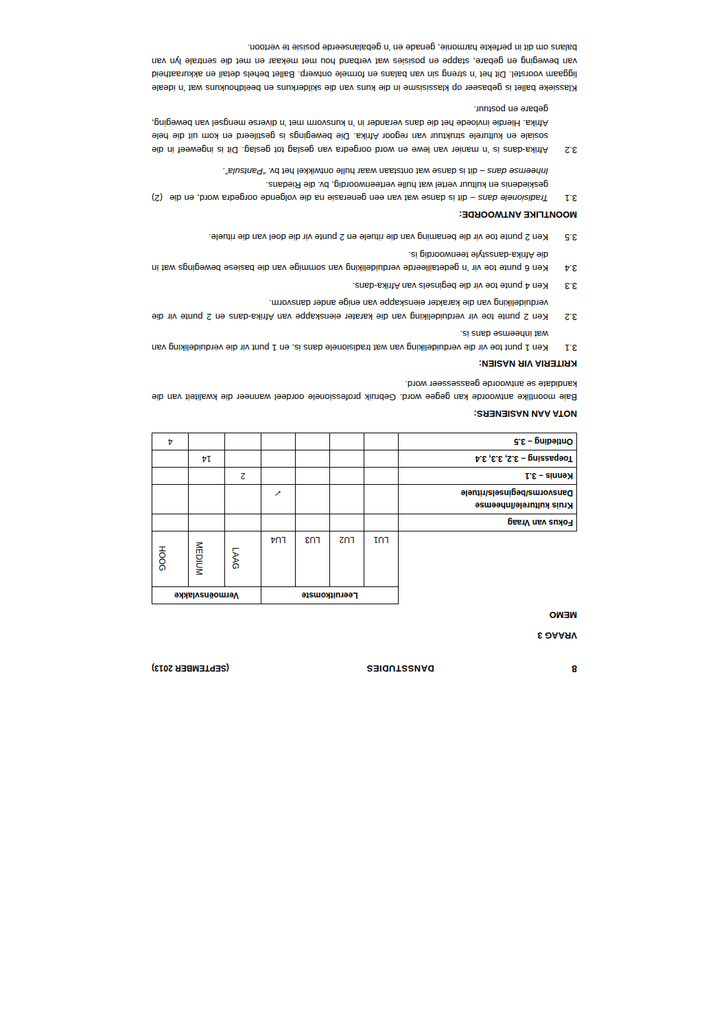8 DANSSTUDIES (SEPTEMBER 2013)
VRAAG 3
MEMO
| | Leeruitkomste | Vermoënsvlakke |
| LU1 | LU2 | LU3 | LU4 | LAAG | MEDIUM | HOOG |
| Fokus van Vraag | | | | | | | |
| Kruis kulturele/Inheemse Dansvorms/beginsels/rituele | | | | ✓ | | | |
| Kennis – 3.1 | | | | | 2 | | |
| Toepassing – 3.2, 3.3, 3.4 | | | | | | 14 | |
| Ontleding – 3.5 | | | | | | | 4 |
NOTA AAN NASIENERS:
Baie moontlike antwoorde kan gegee word. Gebruik professionele oordeel wanneer die kwaliteit van die kandidate se antwoorde geassesseer word.
KRITERIA VIR NASIEN:
3.1 Ken 1 punt toe vir die verduideliking van wat tradisionele dans is, en 1 punt vir die verduideliking van wat inheemse dans is.
3.2 Ken 2 punte toe vir verduideliking van die karater eienskappe van Afrika-dans en 2 punte vir die verduideliking van die karakter eienskappe van enige ander dansvorm.
3.3 Ken 4 punte toe vir die beginsels van Afrika-dans.
3.4 Ken 6 punte toe vir ’n gedetailleerde verduideliking van sommige van die basiese bewegings wat in die Afrika-dansstyle teenwoordig is.
3.5 Ken 2 punte toe vir die benaming van die rituele en 2 punte vir die doel van die rituele.
MOONTLIKE ANTWOORDE:
3.1 (2) Tradisionele dans – dit is danse wat van een generasie na die volgende oorgedra word, en die geskiedenis en kultuur vertel wat hulle verteenwoordig, bv. die Riedans.
Inheemse dans – dit is danse wat ontstaan waar hulle ontwikkel het bv. “Pantsula”.
3.2 Afrika-dans is ’n manier van lewe en word oorgedra van geslag tot geslag. Dit is ingeweef in die sosiale en kulturele struktuur van regoor Afrika. Die bewegings is gestileerd en kom uit die hele Afrika. Hierdie invloede het die dans verander in ’n kunsvorm met ’n diverse mengsel van beweging, gebare en postuur.
Klassieke ballet is gebaseer op klassisisme in die kuns van die skilderkuns en beeldhoukuns wat ’n ideale liggaam voorstel. Dit het ’n streng sin van balans en formele ontwerp. Ballet behels detail en akkuraatheid van beweging en gebare, stappe en posisies wat verband hou met mekaar en met die sentrale lyn van balans om dit in perfekte harmonie, genade en ’n gebalanseerde posisie te vertoon.